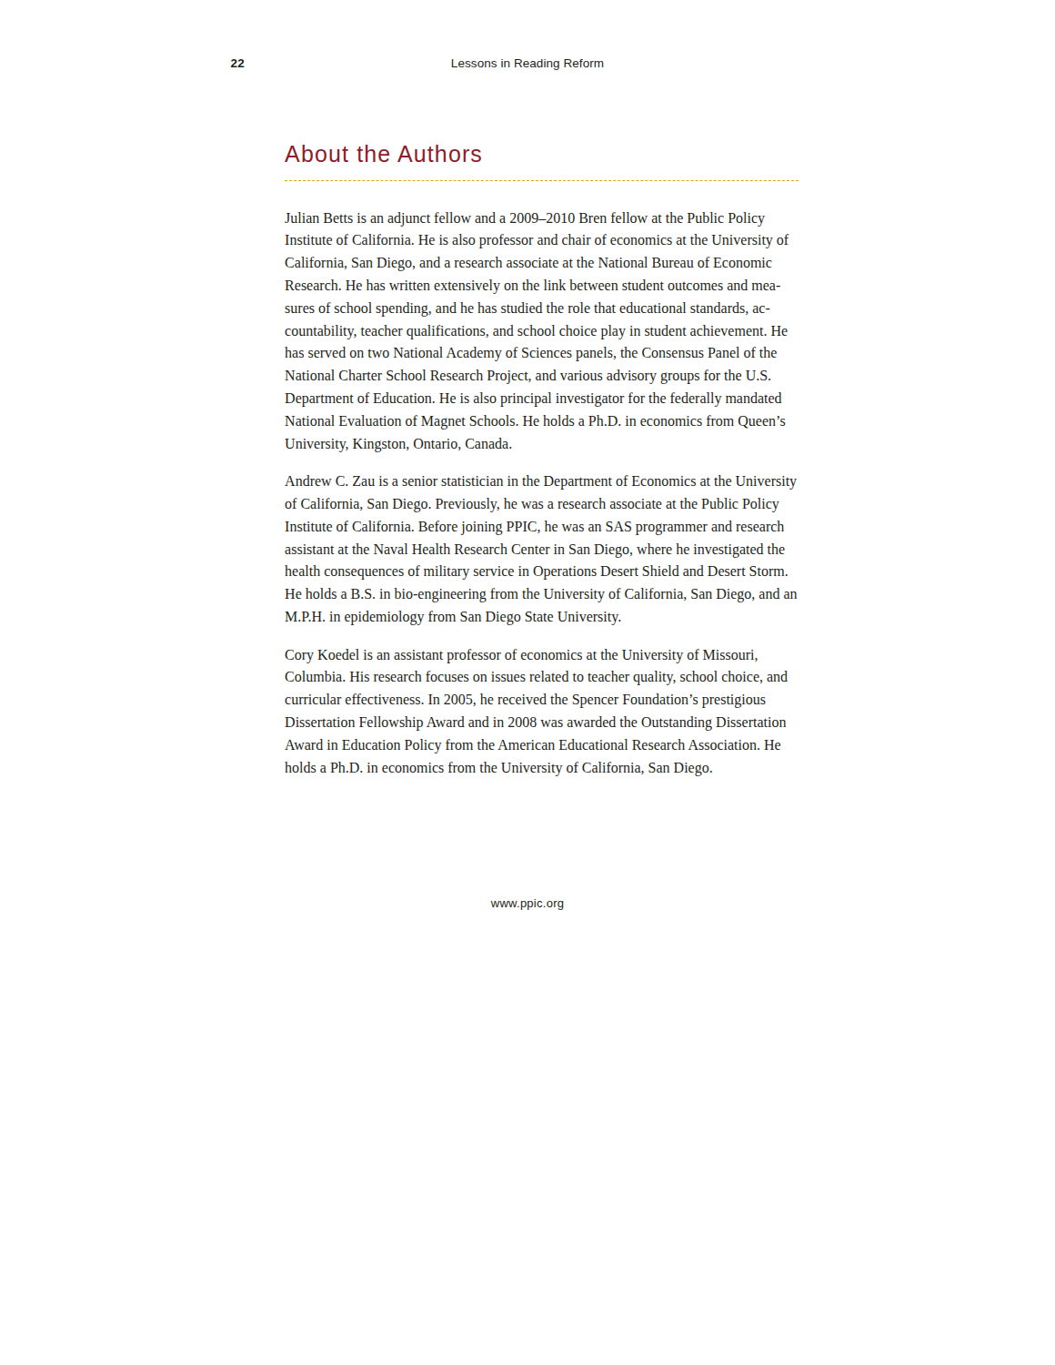22
Lessons in Reading Reform
About the Authors
Julian Betts is an adjunct fellow and a 2009–2010 Bren fellow at the Public Policy Institute of California. He is also professor and chair of economics at the University of California, San Diego, and a research associate at the National Bureau of Economic Research. He has written extensively on the link between student outcomes and measures of school spending, and he has studied the role that educational standards, accountability, teacher qualifications, and school choice play in student achievement. He has served on two National Academy of Sciences panels, the Consensus Panel of the National Charter School Research Project, and various advisory groups for the U.S. Department of Education. He is also principal investigator for the federally mandated National Evaluation of Magnet Schools. He holds a Ph.D. in economics from Queen’s University, Kingston, Ontario, Canada.
Andrew C. Zau is a senior statistician in the Department of Economics at the University of California, San Diego. Previously, he was a research associate at the Public Policy Institute of California. Before joining PPIC, he was an SAS programmer and research assistant at the Naval Health Research Center in San Diego, where he investigated the health consequences of military service in Operations Desert Shield and Desert Storm. He holds a B.S. in bio-engineering from the University of California, San Diego, and an M.P.H. in epidemiology from San Diego State University.
Cory Koedel is an assistant professor of economics at the University of Missouri, Columbia. His research focuses on issues related to teacher quality, school choice, and curricular effectiveness. In 2005, he received the Spencer Foundation’s prestigious Dissertation Fellowship Award and in 2008 was awarded the Outstanding Dissertation Award in Education Policy from the American Educational Research Association. He holds a Ph.D. in economics from the University of California, San Diego.
www.ppic.org